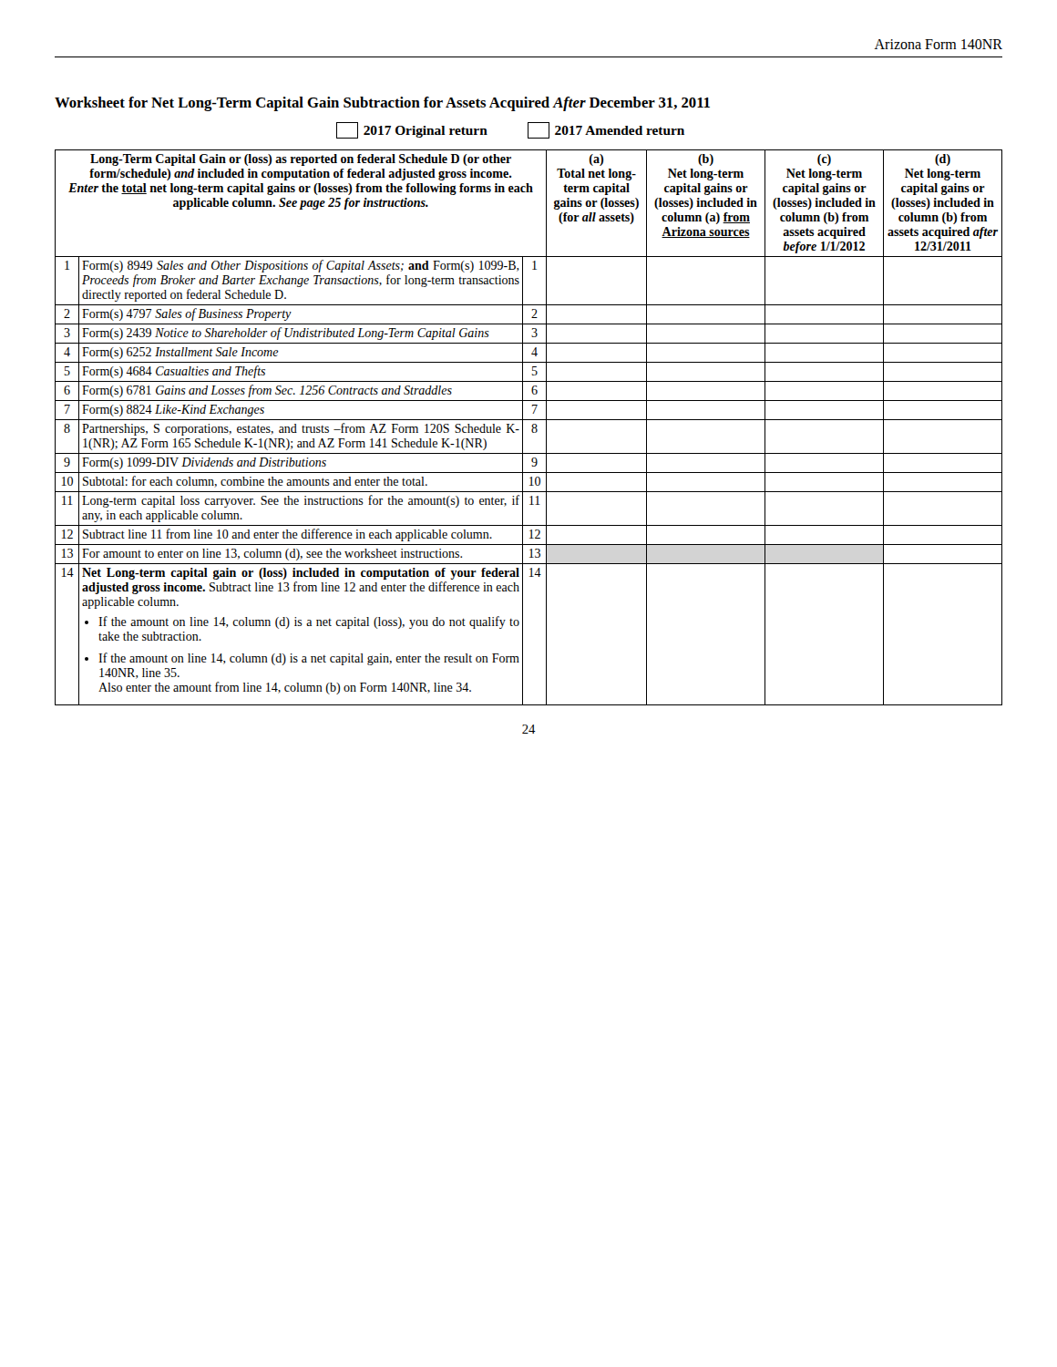Arizona Form 140NR
Worksheet for Net Long-Term Capital Gain Subtraction for Assets Acquired After December 31, 2011
2017 Original return 2017 Amended return
| Long-Term Capital Gain or (loss) as reported on federal Schedule D (or other form/schedule) and included in computation of federal adjusted gross income. Enter the total net long-term capital gains or (losses) from the following forms in each applicable column. See page 25 for instructions. | (a) Total net long-term capital gains or (losses) (for all assets) | (b) Net long-term capital gains or (losses) included in column (a) from Arizona sources | (c) Net long-term capital gains or (losses) included in column (b) from assets acquired before 1/1/2012 | (d) Net long-term capital gains or (losses) included in column (b) from assets acquired after 12/31/2011 |
| --- | --- | --- | --- | --- |
| 1 | Form(s) 8949 Sales and Other Dispositions of Capital Assets; and Form(s) 1099-B , Proceeds from Broker and Barter Exchange Transactions, for long-term transactions directly reported on federal Schedule D. | 1 | | | | |
| 2 | Form(s) 4797 Sales of Business Property | 2 | | | | |
| 3 | Form(s) 2439 Notice to Shareholder of Undistributed Long-Term Capital Gains | 3 | | | | |
| 4 | Form(s) 6252 Installment Sale Income | 4 | | | | |
| 5 | Form(s) 4684 Casualties and Thefts | 5 | | | | |
| 6 | Form(s) 6781 Gains and Losses from Sec. 1256 Contracts and Straddles | 6 | | | | |
| 7 | Form(s) 8824 Like-Kind Exchanges | 7 | | | | |
| 8 | Partnerships, S corporations, estates, and trusts –from AZ Form 120S Schedule K-1(NR); AZ Form 165 Schedule K-1(NR); and AZ Form 141 Schedule K-1(NR) | 8 | | | | |
| 9 | Form(s) 1099-DIV Dividends and Distributions | 9 | | | | |
| 10 | Subtotal: for each column, combine the amounts and enter the total. | 10 | | | | |
| 11 | Long-term capital loss carryover. See the instructions for the amount(s) to enter, if any, in each applicable column. | 11 | | | | |
| 12 | Subtract line 11 from line 10 and enter the difference in each applicable column. | 12 | | | | |
| 13 | For amount to enter on line 13, column (d), see the worksheet instructions. | 13 | | | | |
| 14 | Net Long-term capital gain or (loss) included in computation of your federal adjusted gross income. Subtract line 13 from line 12 and enter the difference in each applicable column. If the amount on line 14, column (d) is a net capital (loss), you do not qualify to take the subtraction. If the amount on line 14, column (d) is a net capital gain, enter the result on Form 140NR, line 35. Also enter the amount from line 14, column (b) on Form 140NR, line 34. | 14 | | | | |
24